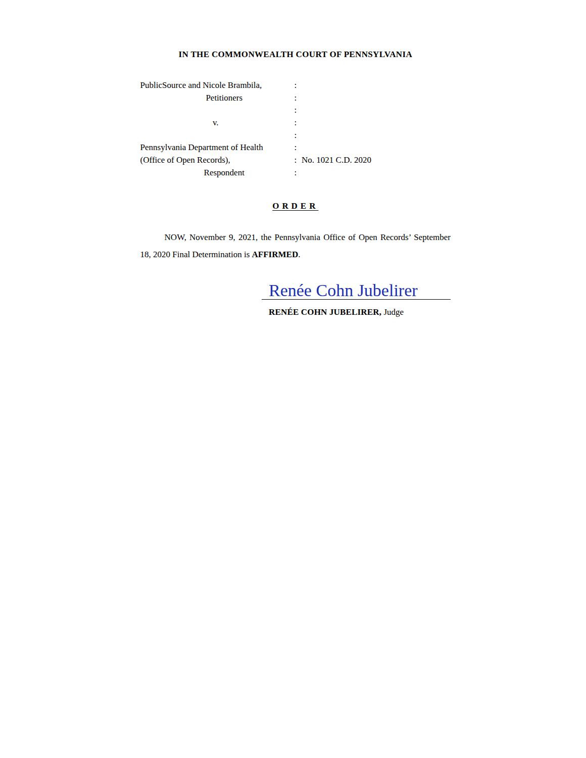IN THE COMMONWEALTH COURT OF PENNSYLVANIA
| PublicSource and Nicole Brambila, | : | |
| Petitioners | : | |
| | : | |
| v. | : | |
| | : | |
| Pennsylvania Department of Health | : | |
| (Office of Open Records), | : | No. 1021 C.D. 2020 |
| Respondent | : | |
ORDER
NOW, November 9, 2021, the Pennsylvania Office of Open Records’ September 18, 2020 Final Determination is AFFIRMED.
Renée Cohn Jubelirer
RENÉE COHN JUBELIRER, Judge